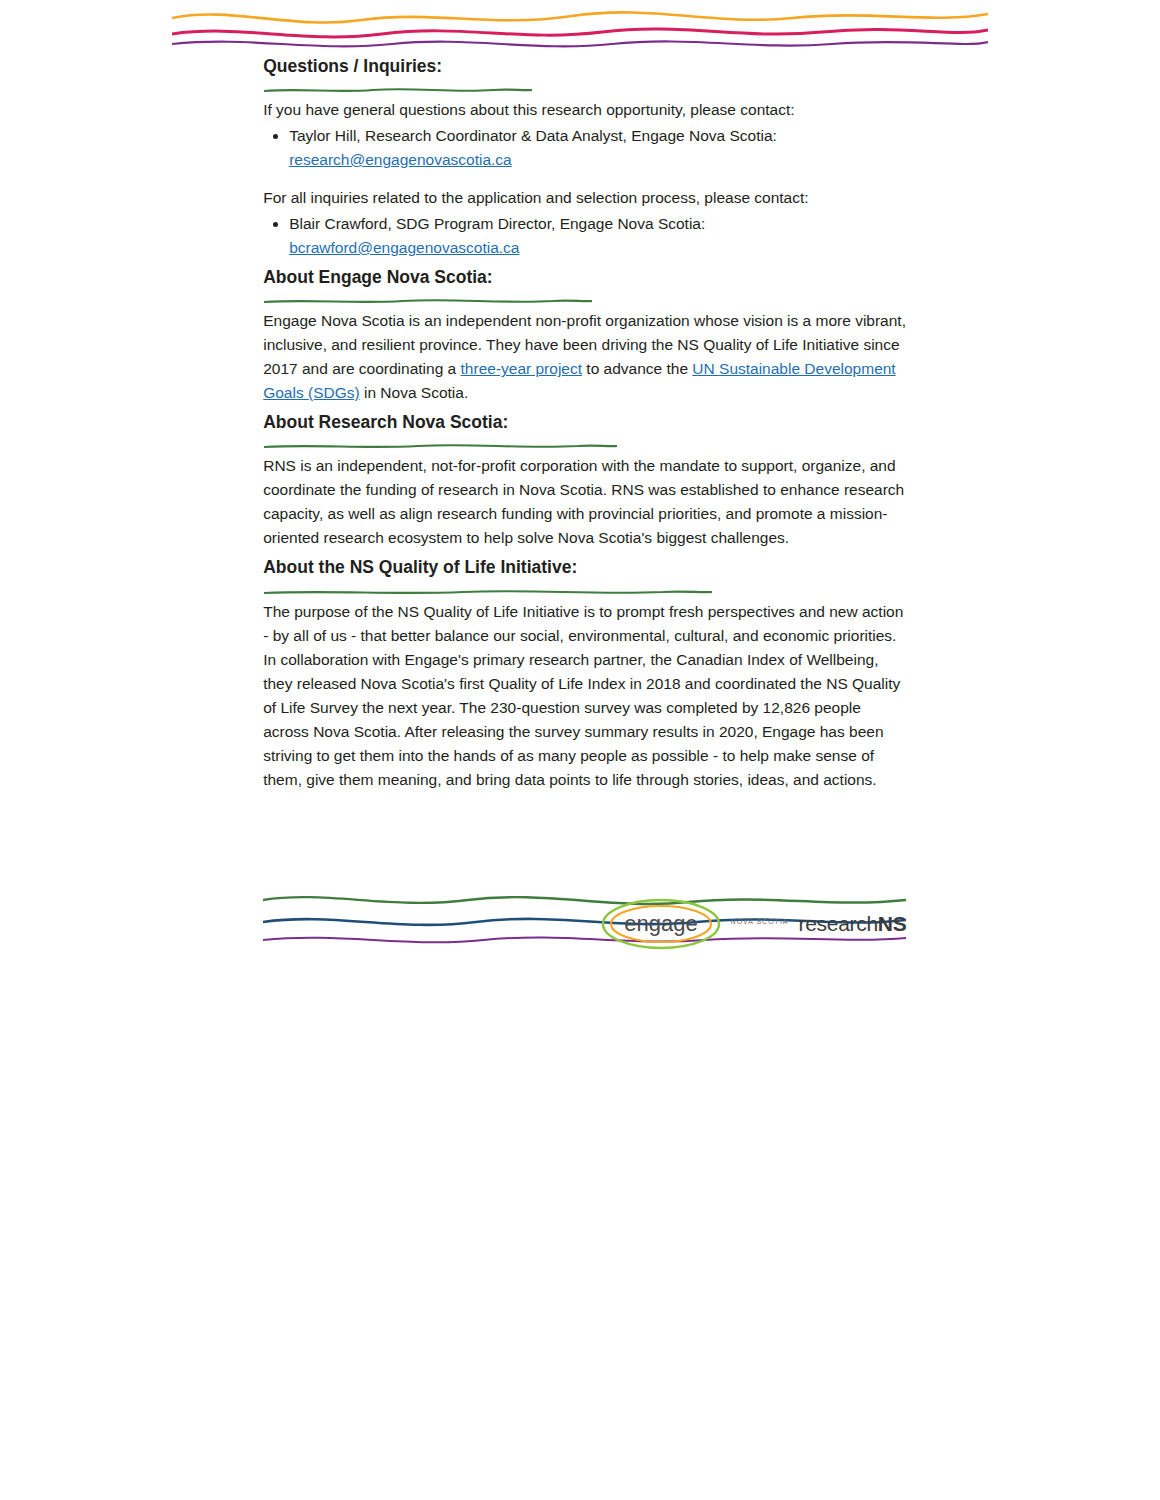Questions / Inquiries:
If you have general questions about this research opportunity, please contact:
Taylor Hill, Research Coordinator & Data Analyst, Engage Nova Scotia:
research@engagenovascotia.ca
For all inquiries related to the application and selection process, please contact:
Blair Crawford, SDG Program Director, Engage Nova Scotia:
bcrawford@engagenovascotia.ca
About Engage Nova Scotia:
Engage Nova Scotia is an independent non-profit organization whose vision is a more vibrant, inclusive, and resilient province. They have been driving the NS Quality of Life Initiative since 2017 and are coordinating a three-year project to advance the UN Sustainable Development Goals (SDGs) in Nova Scotia.
About Research Nova Scotia:
RNS is an independent, not-for-profit corporation with the mandate to support, organize, and coordinate the funding of research in Nova Scotia. RNS was established to enhance research capacity, as well as align research funding with provincial priorities, and promote a mission-oriented research ecosystem to help solve Nova Scotia's biggest challenges.
About the NS Quality of Life Initiative:
The purpose of the NS Quality of Life Initiative is to prompt fresh perspectives and new action - by all of us - that better balance our social, environmental, cultural, and economic priorities. In collaboration with Engage's primary research partner, the Canadian Index of Wellbeing, they released Nova Scotia's first Quality of Life Index in 2018 and coordinated the NS Quality of Life Survey the next year. The 230-question survey was completed by 12,826 people across Nova Scotia. After releasing the survey summary results in 2020, Engage has been striving to get them into the hands of as many people as possible - to help make sense of them, give them meaning, and bring data points to life through stories, ideas, and actions.
engage
Nova Scotia
researchNS